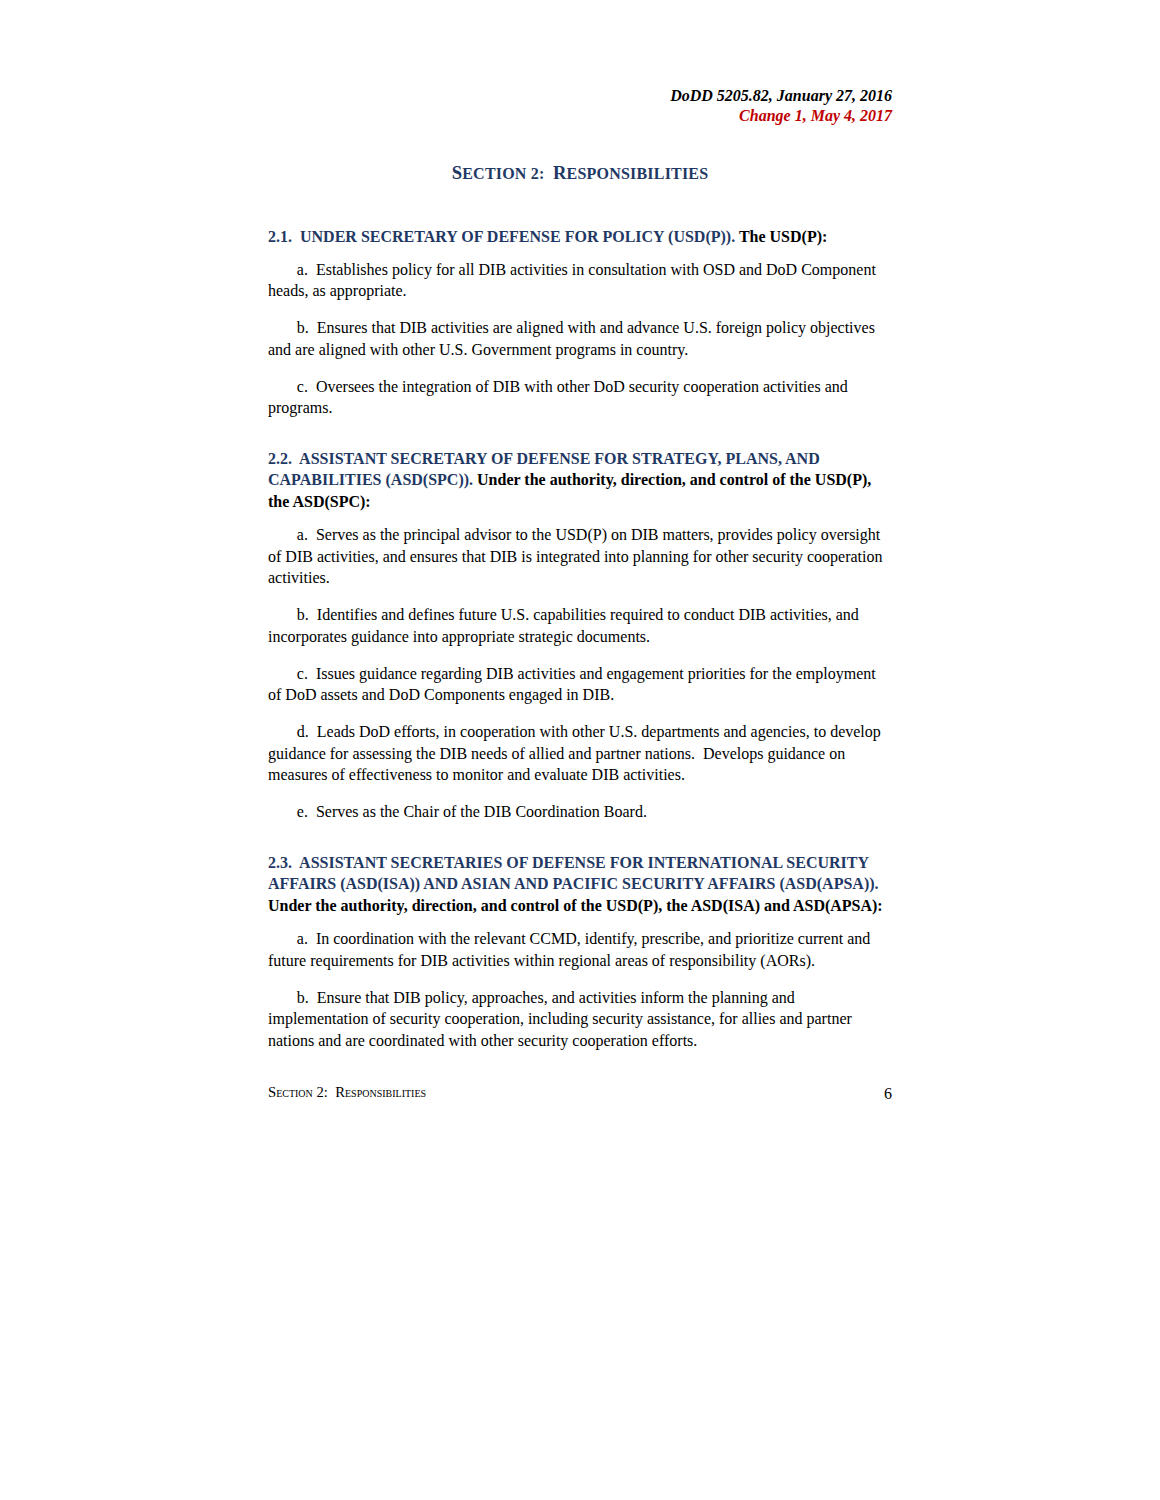DoDD 5205.82, January 27, 2016
Change 1, May 4, 2017
SECTION 2: RESPONSIBILITIES
2.1. UNDER SECRETARY OF DEFENSE FOR POLICY (USD(P)). The USD(P):
a. Establishes policy for all DIB activities in consultation with OSD and DoD Component heads, as appropriate.
b. Ensures that DIB activities are aligned with and advance U.S. foreign policy objectives and are aligned with other U.S. Government programs in country.
c. Oversees the integration of DIB with other DoD security cooperation activities and programs.
2.2. ASSISTANT SECRETARY OF DEFENSE FOR STRATEGY, PLANS, AND CAPABILITIES (ASD(SPC)). Under the authority, direction, and control of the USD(P), the ASD(SPC):
a. Serves as the principal advisor to the USD(P) on DIB matters, provides policy oversight of DIB activities, and ensures that DIB is integrated into planning for other security cooperation activities.
b. Identifies and defines future U.S. capabilities required to conduct DIB activities, and incorporates guidance into appropriate strategic documents.
c. Issues guidance regarding DIB activities and engagement priorities for the employment of DoD assets and DoD Components engaged in DIB.
d. Leads DoD efforts, in cooperation with other U.S. departments and agencies, to develop guidance for assessing the DIB needs of allied and partner nations. Develops guidance on measures of effectiveness to monitor and evaluate DIB activities.
e. Serves as the Chair of the DIB Coordination Board.
2.3. ASSISTANT SECRETARIES OF DEFENSE FOR INTERNATIONAL SECURITY AFFAIRS (ASD(ISA)) AND ASIAN AND PACIFIC SECURITY AFFAIRS (ASD(APSA)). Under the authority, direction, and control of the USD(P), the ASD(ISA) and ASD(APSA):
a. In coordination with the relevant CCMD, identify, prescribe, and prioritize current and future requirements for DIB activities within regional areas of responsibility (AORs).
b. Ensure that DIB policy, approaches, and activities inform the planning and implementation of security cooperation, including security assistance, for allies and partner nations and are coordinated with other security cooperation efforts.
Section 2: Responsibilities 6